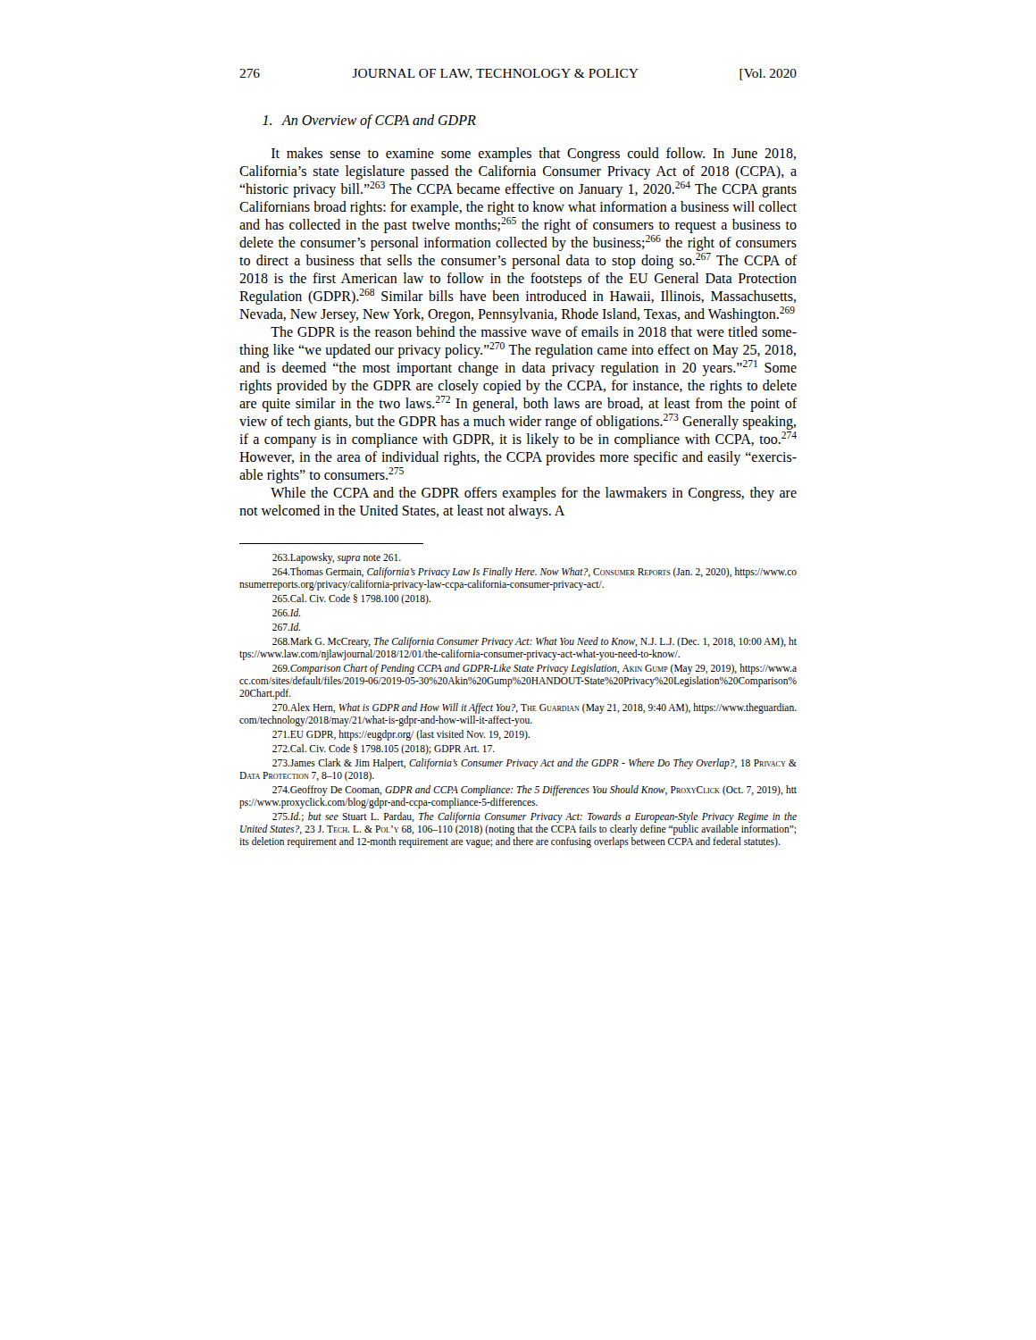276
JOURNAL OF LAW, TECHNOLOGY & POLICY
[Vol. 2020
1. An Overview of CCPA and GDPR
It makes sense to examine some examples that Congress could follow. In June 2018, California’s state legislature passed the California Consumer Privacy Act of 2018 (CCPA), a “historic privacy bill.”263 The CCPA became effective on January 1, 2020.264 The CCPA grants Californians broad rights: for example, the right to know what information a business will collect and has collected in the past twelve months;265 the right of consumers to request a business to delete the consumer’s personal information collected by the business;266 the right of consumers to direct a business that sells the consumer’s personal data to stop doing so.267 The CCPA of 2018 is the first American law to follow in the footsteps of the EU General Data Protection Regulation (GDPR).268 Similar bills have been introduced in Hawaii, Illinois, Massachusetts, Nevada, New Jersey, New York, Oregon, Pennsylvania, Rhode Island, Texas, and Washington.269
The GDPR is the reason behind the massive wave of emails in 2018 that were titled something like “we updated our privacy policy.”270 The regulation came into effect on May 25, 2018, and is deemed “the most important change in data privacy regulation in 20 years.”271 Some rights provided by the GDPR are closely copied by the CCPA, for instance, the rights to delete are quite similar in the two laws.272 In general, both laws are broad, at least from the point of view of tech giants, but the GDPR has a much wider range of obligations.273 Generally speaking, if a company is in compliance with GDPR, it is likely to be in compliance with CCPA, too.274 However, in the area of individual rights, the CCPA provides more specific and easily “exercisable rights” to consumers.275
While the CCPA and the GDPR offers examples for the lawmakers in Congress, they are not welcomed in the United States, at least not always. A
263. Lapowsky, supra note 261.
264. Thomas Germain, California’s Privacy Law Is Finally Here. Now What?, Consumer Reports (Jan. 2, 2020), https://www.consumerreports.org/privacy/california-privacy-law-ccpa-california-consumer-privacy-act/.
265. Cal. Civ. Code § 1798.100 (2018).
266. Id.
267. Id.
268. Mark G. McCreary, The California Consumer Privacy Act: What You Need to Know, N.J. L.J. (Dec. 1, 2018, 10:00 AM), https://www.law.com/njlawjournal/2018/12/01/the-california-consumer-privacy-act-what-you-need-to-know/.
269. Comparison Chart of Pending CCPA and GDPR-Like State Privacy Legislation, Akin Gump (May 29, 2019), https://www.acc.com/sites/default/files/2019-06/2019-05-30%20Akin%20Gump%20HANDOUT-State%20Privacy%20Legislation%20Comparison%20Chart.pdf.
270. Alex Hern, What is GDPR and How Will it Affect You?, The Guardian (May 21, 2018, 9:40 AM), https://www.theguardian.com/technology/2018/may/21/what-is-gdpr-and-how-will-it-affect-you.
271. EU GDPR, https://eugdpr.org/ (last visited Nov. 19, 2019).
272. Cal. Civ. Code § 1798.105 (2018); GDPR Art. 17.
273. James Clark & Jim Halpert, California’s Consumer Privacy Act and the GDPR - Where Do They Overlap?, 18 Privacy & Data Protection 7, 8–10 (2018).
274. Geoffroy De Cooman, GDPR and CCPA Compliance: The 5 Differences You Should Know, ProxyClick (Oct. 7, 2019), https://www.proxyclick.com/blog/gdpr-and-ccpa-compliance-5-differences.
275. Id.; but see Stuart L. Pardau, The California Consumer Privacy Act: Towards a European-Style Privacy Regime in the United States?, 23 J. Tech. L. & Pol’y 68, 106–110 (2018) (noting that the CCPA fails to clearly define “public available information”; its deletion requirement and 12-month requirement are vague; and there are confusing overlaps between CCPA and federal statutes).